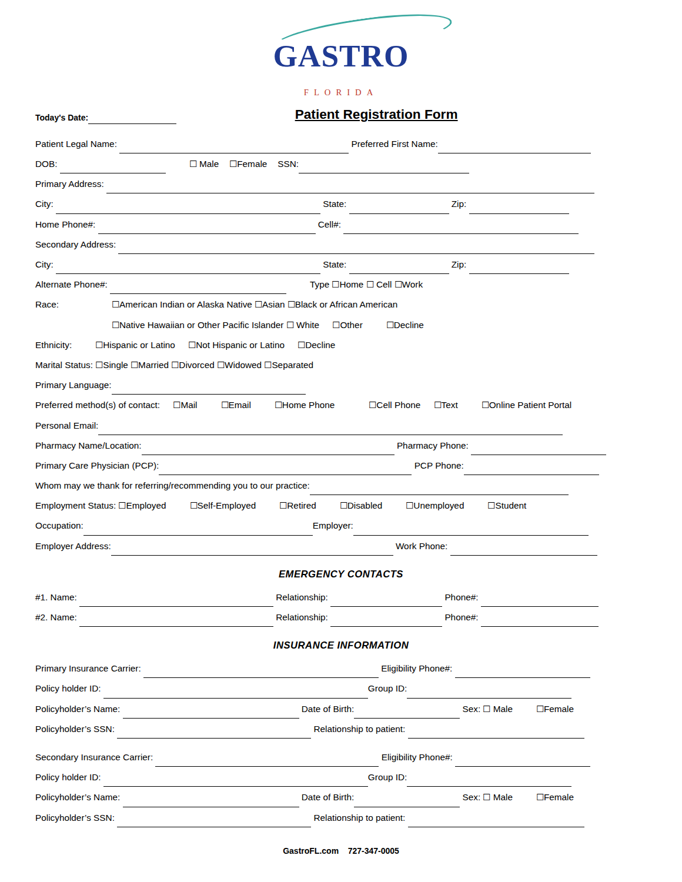GASTRO
FLORIDA
Today's Date:
Patient Registration Form
Patient Legal Name: Preferred First Name:
DOB: ☐ Male ☐Female SSN:
Primary Address:
City: State: Zip:
Home Phone#: Cell#:
Secondary Address:
City: State: Zip:
Alternate Phone#: Type ☐Home ☐ Cell ☐Work
Race: ☐American Indian or Alaska Native ☐Asian ☐Black or African American
☐Native Hawaiian or Other Pacific Islander ☐ White ☐Other ☐Decline
Ethnicity: ☐Hispanic or Latino ☐Not Hispanic or Latino ☐Decline
Marital Status: ☐Single ☐Married ☐Divorced ☐Widowed ☐Separated
Primary Language:
Preferred method(s) of contact: ☐Mail ☐Email ☐Home Phone ☐Cell Phone ☐Text ☐Online Patient Portal
Personal Email:
Pharmacy Name/Location: Pharmacy Phone:
Primary Care Physician (PCP): PCP Phone:
Whom may we thank for referring/recommending you to our practice:
Employment Status: ☐Employed ☐Self-Employed ☐Retired ☐Disabled ☐Unemployed ☐Student
Occupation: Employer:
Employer Address: Work Phone:
EMERGENCY CONTACTS
#1. Name: Relationship: Phone#:
#2. Name: Relationship: Phone#:
INSURANCE INFORMATION
Primary Insurance Carrier: Eligibility Phone#:
Policy holder ID: Group ID:
Policyholder’s Name: Date of Birth: Sex: ☐ Male ☐Female
Policyholder’s SSN: Relationship to patient:
Secondary Insurance Carrier: Eligibility Phone#:
Policy holder ID: Group ID:
Policyholder’s Name: Date of Birth: Sex: ☐ Male ☐Female
Policyholder’s SSN: Relationship to patient:
GastroFL.com 727-347-0005